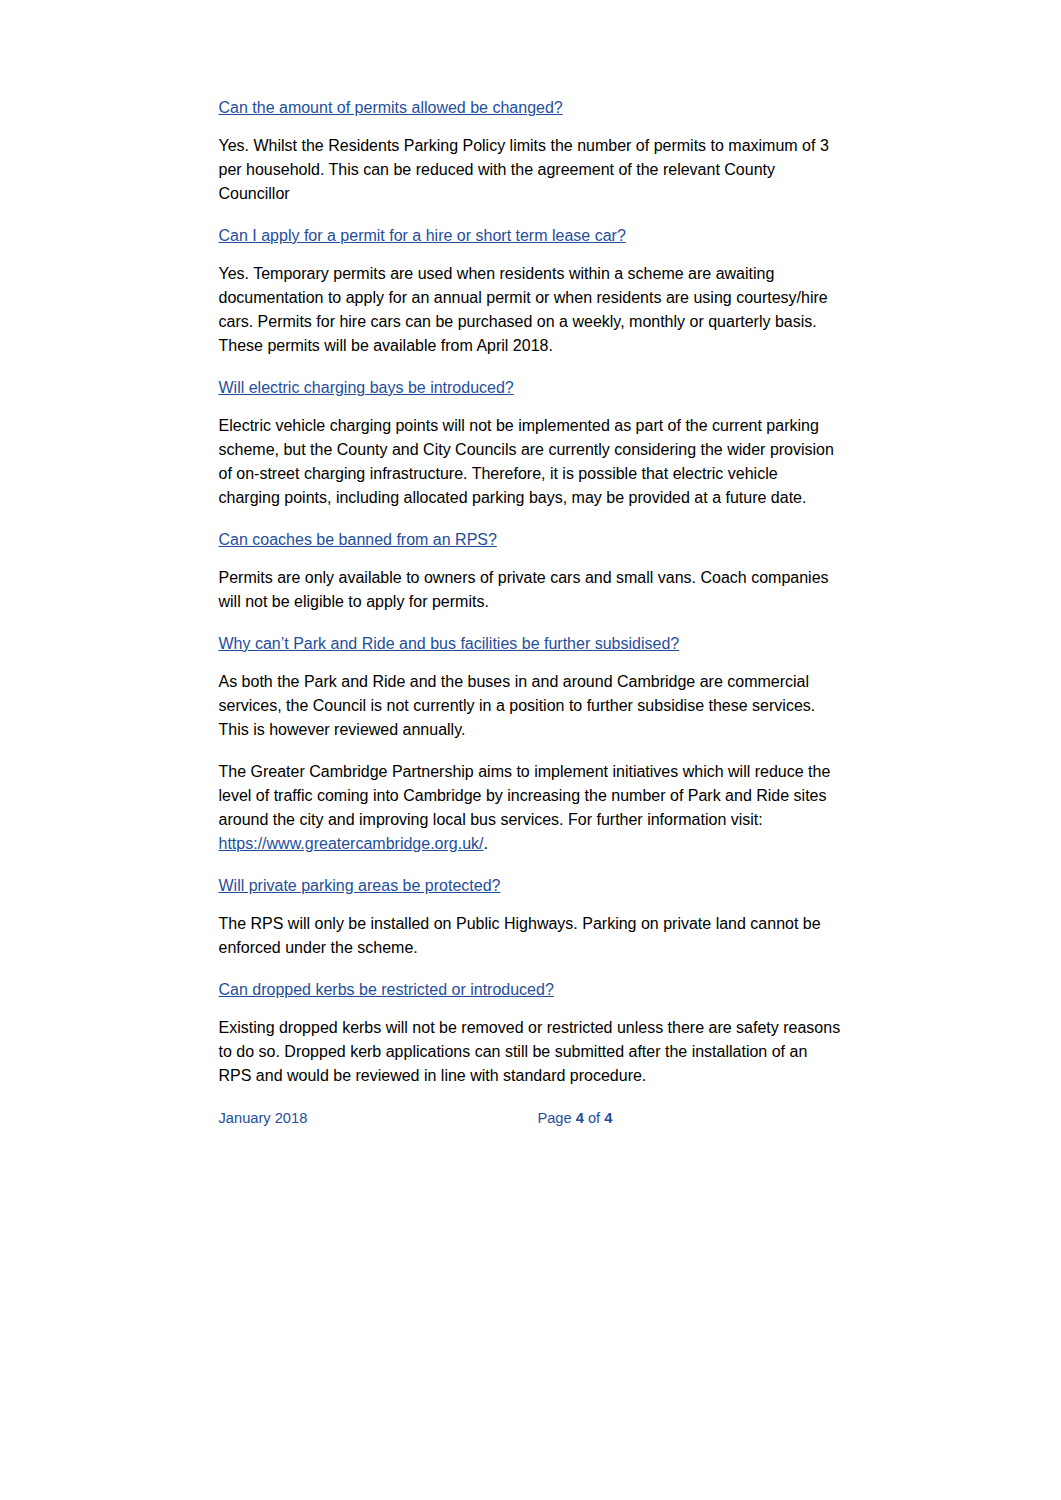Can the amount of permits allowed be changed?
Yes. Whilst the Residents Parking Policy limits the number of permits to maximum of 3 per household. This can be reduced with the agreement of the relevant County Councillor
Can I apply for a permit for a hire or short term lease car?
Yes. Temporary permits are used when residents within a scheme are awaiting documentation to apply for an annual permit or when residents are using courtesy/hire cars. Permits for hire cars can be purchased on a weekly, monthly or quarterly basis. These permits will be available from April 2018.
Will electric charging bays be introduced?
Electric vehicle charging points will not be implemented as part of the current parking scheme, but the County and City Councils are currently considering the wider provision of on-street charging infrastructure. Therefore, it is possible that electric vehicle charging points, including allocated parking bays, may be provided at a future date.
Can coaches be banned from an RPS?
Permits are only available to owners of private cars and small vans. Coach companies will not be eligible to apply for permits.
Why can’t Park and Ride and bus facilities be further subsidised?
As both the Park and Ride and the buses in and around Cambridge are commercial services, the Council is not currently in a position to further subsidise these services. This is however reviewed annually.
The Greater Cambridge Partnership aims to implement initiatives which will reduce the level of traffic coming into Cambridge by increasing the number of Park and Ride sites around the city and improving local bus services. For further information visit: https://www.greatercambridge.org.uk/.
Will private parking areas be protected?
The RPS will only be installed on Public Highways. Parking on private land cannot be enforced under the scheme.
Can dropped kerbs be restricted or introduced?
Existing dropped kerbs will not be removed or restricted unless there are safety reasons to do so. Dropped kerb applications can still be submitted after the installation of an RPS and would be reviewed in line with standard procedure.
January 2018
Page 4 of 4